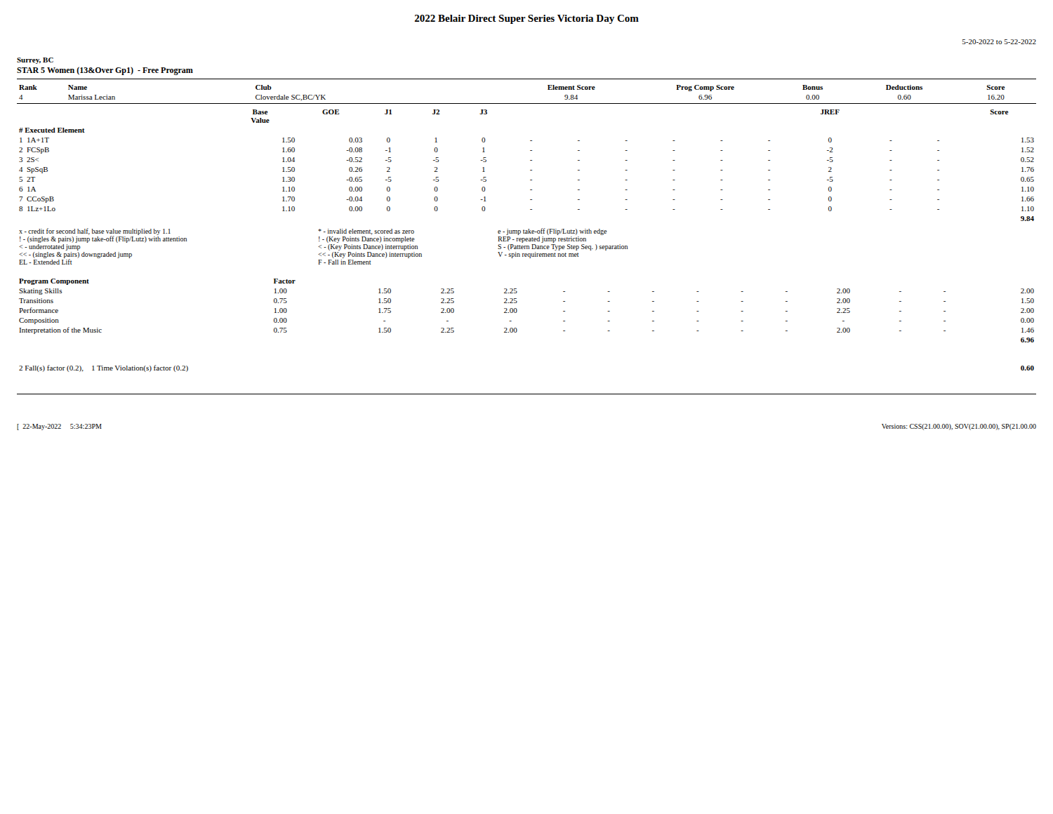2022 Belair Direct Super Series Victoria Day Com
5-20-2022 to 5-22-2022
Surrey, BC
STAR 5 Women (13&Over Gp1) - Free Program
| Rank | Name | Club | Element Score | Prog Comp Score | Bonus | Deductions | Score |
| 4 | Marissa Lecian | Cloverdale SC,BC/YK | 9.84 | 6.96 | 0.00 | 0.60 | 16.20 |
| | Base Value | GOE | J1 | J2 | J3 | | | | | | | JREF | | | Score |
| --- | --- | --- | --- | --- | --- | --- | --- | --- | --- | --- | --- | --- | --- | --- | --- |
| # Executed Element | |
| 1 1A+1T | 1.50 | 0.03 | 0 | 1 | 0 | - | - | - | - | - | - | 0 | - | - | 1.53 |
| 2 FCSpB | 1.60 | -0.08 | -1 | 0 | 1 | - | - | - | - | - | - | -2 | - | - | 1.52 |
| 3 2S< | 1.04 | -0.52 | -5 | -5 | -5 | - | - | - | - | - | - | -5 | - | - | 0.52 |
| 4 SpSqB | 1.50 | 0.26 | 2 | 2 | 1 | - | - | - | - | - | - | 2 | - | - | 1.76 |
| 5 2T | 1.30 | -0.65 | -5 | -5 | -5 | - | - | - | - | - | - | -5 | - | - | 0.65 |
| 6 1A | 1.10 | 0.00 | 0 | 0 | 0 | - | - | - | - | - | - | 0 | - | - | 1.10 |
| 7 CCoSpB | 1.70 | -0.04 | 0 | 0 | -1 | - | - | - | - | - | - | 0 | - | - | 1.66 |
| 8 1Lz+1Lo | 1.10 | 0.00 | 0 | 0 | 0 | - | - | - | - | - | - | 0 | - | - | 1.10 |
| | 9.84 |
| x - credit for second half, base value multiplied by 1.1 | * - invalid element, scored as zero | e - jump take-off (Flip/Lutz) with edge |
| ! - (singles & pairs) jump take-off (Flip/Lutz) with attention | ! - (Key Points Dance) incomplete | REP - repeated jump restriction |
| < - underrotated jump | < - (Key Points Dance) interruption | S - (Pattern Dance Type Step Seq. ) separation |
| << - (singles & pairs) downgraded jump | << - (Key Points Dance) interruption | V - spin requirement not met |
| EL - Extended Lift | F - Fall in Element | |
| Program Component | Factor | | | | | | | | | | | | | |
| --- | --- | --- | --- | --- | --- | --- | --- | --- | --- | --- | --- | --- | --- | --- |
| Skating Skills | 1.00 | 1.50 | 2.25 | 2.25 | - | - | - | - | - | - | 2.00 | - | - | 2.00 |
| Transitions | 0.75 | 1.50 | 2.25 | 2.25 | - | - | - | - | - | - | 2.00 | - | - | 1.50 |
| Performance | 1.00 | 1.75 | 2.00 | 2.00 | - | - | - | - | - | - | 2.25 | - | - | 2.00 |
| Composition | 0.00 | - | - | - | - | - | - | - | - | - | - | - | - | 0.00 |
| Interpretation of the Music | 0.75 | 1.50 | 2.25 | 2.00 | - | - | - | - | - | - | 2.00 | - | - | 1.46 |
| | 6.96 |
| 2 Fall(s) factor (0.2), 1 Time Violation(s) factor (0.2) | 0.60 |
[ 22-May-2022 5:34:23PM
Versions: CSS(21.00.00), SOV(21.00.00), SP(21.00.00